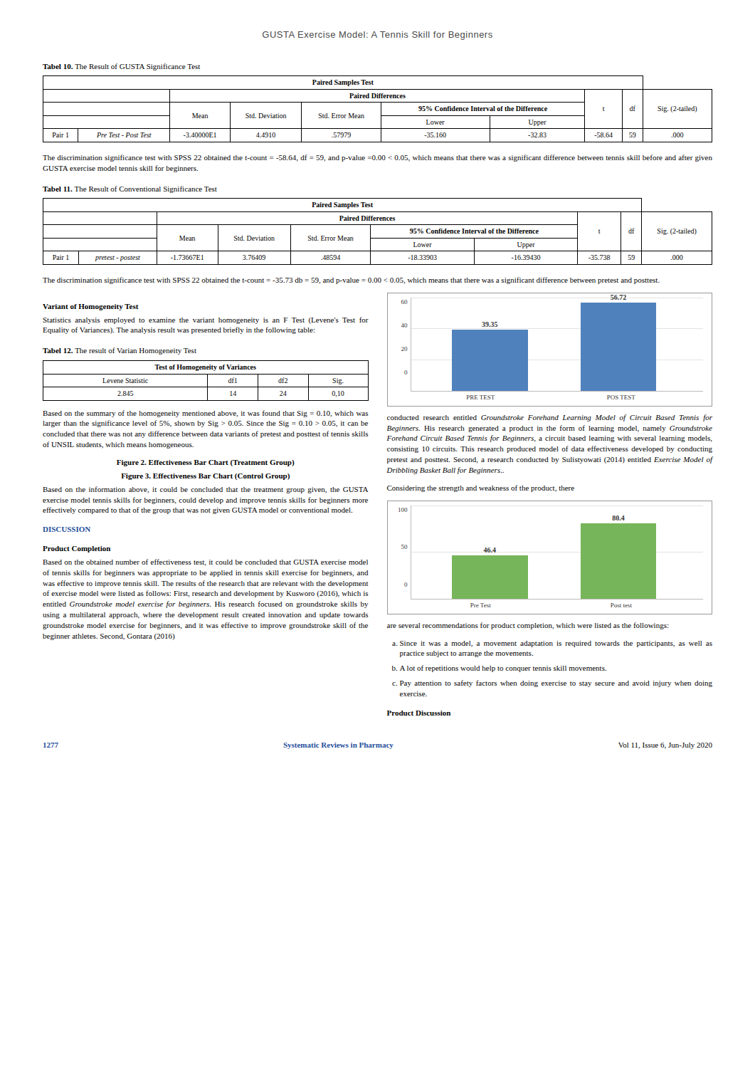GUSTA Exercise Model: A Tennis Skill for Beginners
Tabel 10. The Result of GUSTA Significance Test
| Paired Samples Test |
| --- |
| | | Paired Differences | t | df | Sig. (2-tailed) |
| | | Mean | Std. Deviation | Std. Error Mean | 95% Confidence Interval of the Difference |
| | | Lower | Upper |
| Pair 1 | Pre Test - Post Test | -3.40000E1 | 4.4910 | .57979 | -35.160 | -32.83 | -58.64 | 59 | .000 |
The discrimination significance test with SPSS 22 obtained the t-count = -58.64, df = 59, and p-value =0.00 < 0.05, which means that there was a significant difference between tennis skill before and after given GUSTA exercise model tennis skill for beginners.
Tabel 11. The Result of Conventional Significance Test
| Paired Samples Test |
| --- |
| | | Paired Differences | t | df | Sig. (2-tailed) |
| | | Mean | Std. Deviation | Std. Error Mean | 95% Confidence Interval of the Difference |
| | | Lower | Upper |
| Pair 1 | pretest - postest | -1.73667E1 | 3.76409 | .48594 | -18.33903 | -16.39430 | -35.738 | 59 | .000 |
The discrimination significance test with SPSS 22 obtained the t-count = -35.73 db = 59, and p-value = 0.00 < 0.05, which means that there was a significant difference between pretest and posttest.
Variant of Homogeneity Test
Statistics analysis employed to examine the variant homogeneity is an F Test (Levene's Test for Equality of Variances). The analysis result was presented briefly in the following table:
Tabel 12. The result of Varian Homogeneity Test
| Test of Homogeneity of Variances |
| --- |
| Levene Statistic | df1 | df2 | Sig. |
| 2.845 | 14 | 24 | 0,10 |
Based on the summary of the homogeneity mentioned above, it was found that Sig = 0.10, which was larger than the significance level of 5%, shown by Sig > 0.05. Since the Sig = 0.10 > 0.05, it can be concluded that there was not any difference between data variants of pretest and posttest of tennis skills of UNSIL students, which means homogeneous.
Figure 2. Effectiveness Bar Chart (Treatment Group)
Figure 3. Effectiveness Bar Chart (Control Group)
Based on the information above, it could be concluded that the treatment group given, the GUSTA exercise model tennis skills for beginners, could develop and improve tennis skills for beginners more effectively compared to that of the group that was not given GUSTA model or conventional model.
DISCUSSION
Product Completion
Based on the obtained number of effectiveness test, it could be concluded that GUSTA exercise model of tennis skills for beginners was appropriate to be applied in tennis skill exercise for beginners, and was effective to improve tennis skill. The results of the research that are relevant with the development of exercise model were listed as follows: First, research and development by Kusworo (2016), which is entitled Groundstroke model exercise for beginners. His research focused on groundstroke skills by using a multilateral approach, where the development result created innovation and update towards groundstroke model exercise for beginners, and it was effective to improve groundstroke skill of the beginner athletes. Second, Gontara (2016)
60 40 20 0
39.35
56.72
PRE TEST POS TEST
conducted research entitled Groundstroke Forehand Learning Model of Circuit Based Tennis for Beginners. His research generated a product in the form of learning model, namely Groundstroke Forehand Circuit Based Tennis for Beginners, a circuit based learning with several learning models, consisting 10 circuits. This research produced model of data effectiveness developed by conducting pretest and posttest. Second, a research conducted by Sulistyowati (2014) entitled Exercise Model of Dribbling Basket Ball for Beginners..
Considering the strength and weakness of the product, there
100 50 0
46.4
80.4
Pre Test Post test
are several recommendations for product completion, which were listed as the followings:
Since it was a model, a movement adaptation is required towards the participants, as well as practice subject to arrange the movements.
A lot of repetitions would help to conquer tennis skill movements.
Pay attention to safety factors when doing exercise to stay secure and avoid injury when doing exercise.
Product Discussion
1277
Systematic Reviews in Pharmacy
Vol 11, Issue 6, Jun-July 2020